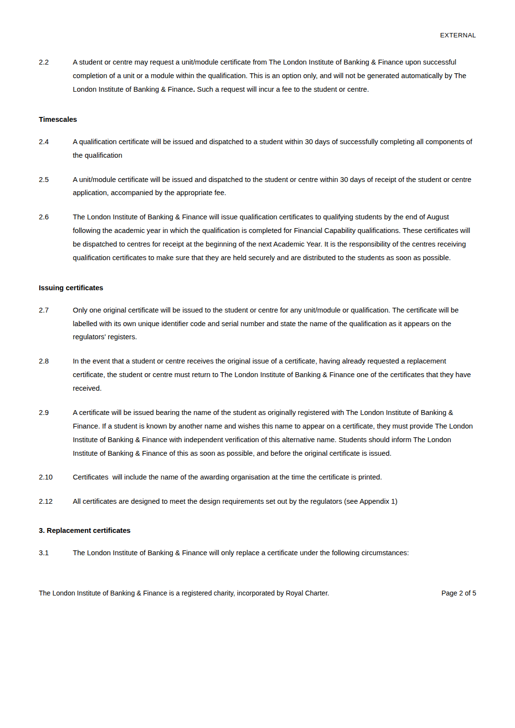EXTERNAL
2.2
A student or centre may request a unit/module certificate from The London Institute of Banking & Finance upon successful completion of a unit or a module within the qualification. This is an option only, and will not be generated automatically by The London Institute of Banking & Finance. Such a request will incur a fee to the student or centre.
Timescales
2.4
A qualification certificate will be issued and dispatched to a student within 30 days of successfully completing all components of the qualification
2.5
A unit/module certificate will be issued and dispatched to the student or centre within 30 days of receipt of the student or centre application, accompanied by the appropriate fee.
2.6
The London Institute of Banking & Finance will issue qualification certificates to qualifying students by the end of August following the academic year in which the qualification is completed for Financial Capability qualifications. These certificates will be dispatched to centres for receipt at the beginning of the next Academic Year. It is the responsibility of the centres receiving qualification certificates to make sure that they are held securely and are distributed to the students as soon as possible.
Issuing certificates
2.7
Only one original certificate will be issued to the student or centre for any unit/module or qualification. The certificate will be labelled with its own unique identifier code and serial number and state the name of the qualification as it appears on the regulators' registers.
2.8
In the event that a student or centre receives the original issue of a certificate, having already requested a replacement certificate, the student or centre must return to The London Institute of Banking & Finance one of the certificates that they have received.
2.9
A certificate will be issued bearing the name of the student as originally registered with The London Institute of Banking & Finance. If a student is known by another name and wishes this name to appear on a certificate, they must provide The London Institute of Banking & Finance with independent verification of this alternative name. Students should inform The London Institute of Banking & Finance of this as soon as possible, and before the original certificate is issued.
2.10
Certificates will include the name of the awarding organisation at the time the certificate is printed.
2.12
All certificates are designed to meet the design requirements set out by the regulators (see Appendix 1)
3. Replacement certificates
3.1
The London Institute of Banking & Finance will only replace a certificate under the following circumstances:
The London Institute of Banking & Finance is a registered charity, incorporated by Royal Charter.
Page 2 of 5